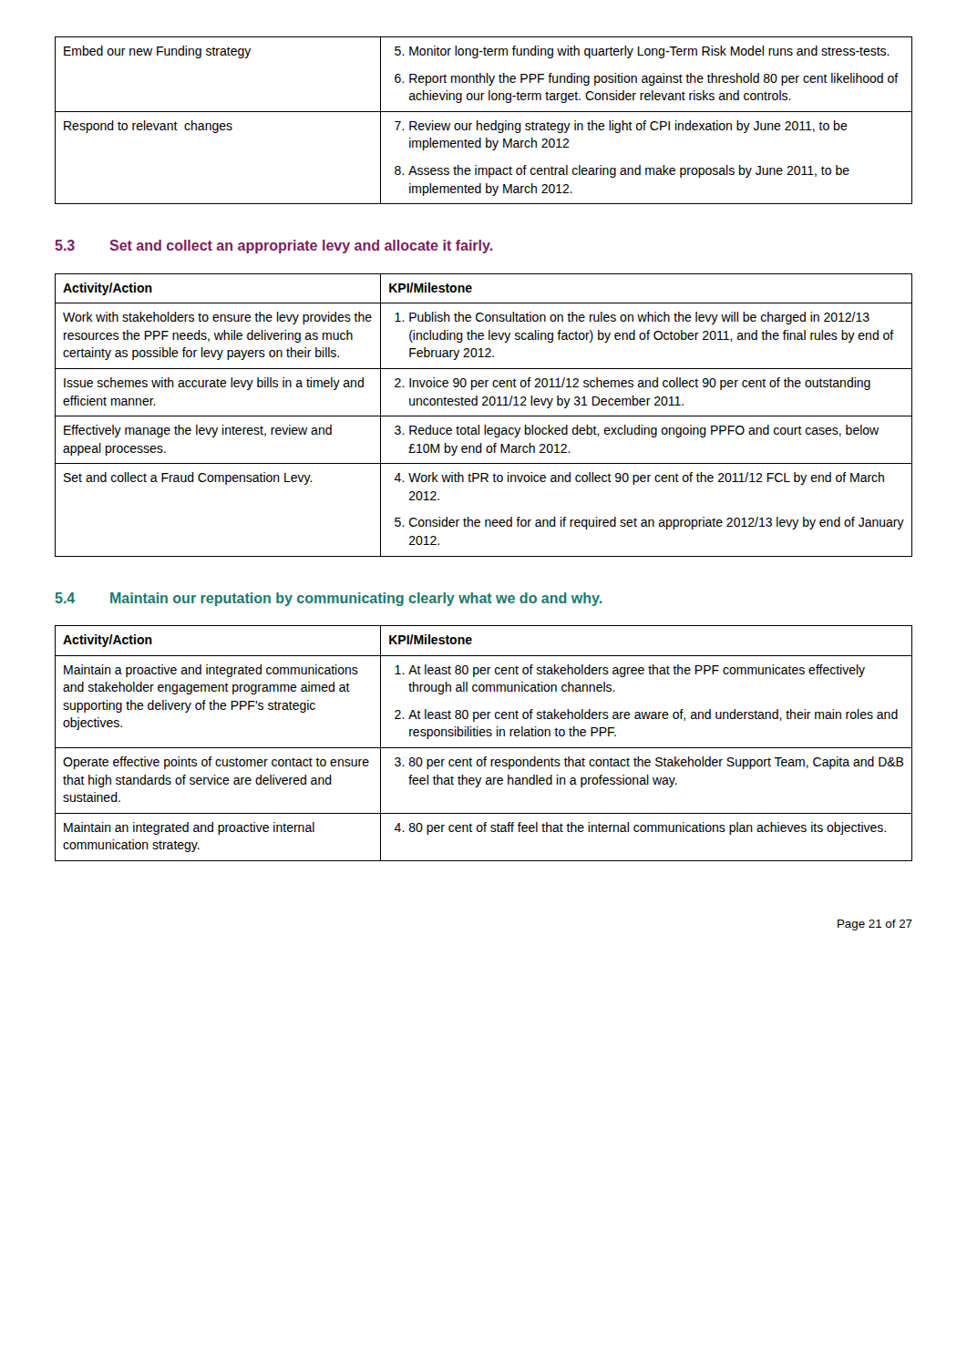| Embed our new Funding strategy | Monitor long-term funding with quarterly Long-Term Risk Model runs and stress-tests. Report monthly the PPF funding position against the threshold 80 per cent likelihood of achieving our long-term target. Consider relevant risks and controls. |
| Respond to relevant changes | Review our hedging strategy in the light of CPI indexation by June 2011, to be implemented by March 2012 Assess the impact of central clearing and make proposals by June 2011, to be implemented by March 2012. |
5.3 Set and collect an appropriate levy and allocate it fairly.
| Activity/Action | KPI/Milestone |
| --- | --- |
| Work with stakeholders to ensure the levy provides the resources the PPF needs, while delivering as much certainty as possible for levy payers on their bills. | Publish the Consultation on the rules on which the levy will be charged in 2012/13 (including the levy scaling factor) by end of October 2011, and the final rules by end of February 2012. |
| Issue schemes with accurate levy bills in a timely and efficient manner. | Invoice 90 per cent of 2011/12 schemes and collect 90 per cent of the outstanding uncontested 2011/12 levy by 31 December 2011. |
| Effectively manage the levy interest, review and appeal processes. | Reduce total legacy blocked debt, excluding ongoing PPFO and court cases, below £10M by end of March 2012. |
| Set and collect a Fraud Compensation Levy. | Work with tPR to invoice and collect 90 per cent of the 2011/12 FCL by end of March 2012. Consider the need for and if required set an appropriate 2012/13 levy by end of January 2012. |
5.4 Maintain our reputation by communicating clearly what we do and why.
| Activity/Action | KPI/Milestone |
| --- | --- |
| Maintain a proactive and integrated communications and stakeholder engagement programme aimed at supporting the delivery of the PPF's strategic objectives. | At least 80 per cent of stakeholders agree that the PPF communicates effectively through all communication channels. At least 80 per cent of stakeholders are aware of, and understand, their main roles and responsibilities in relation to the PPF. |
| Operate effective points of customer contact to ensure that high standards of service are delivered and sustained. | 80 per cent of respondents that contact the Stakeholder Support Team, Capita and D&B feel that they are handled in a professional way. |
| Maintain an integrated and proactive internal communication strategy. | 80 per cent of staff feel that the internal communications plan achieves its objectives. |
Page 21 of 27